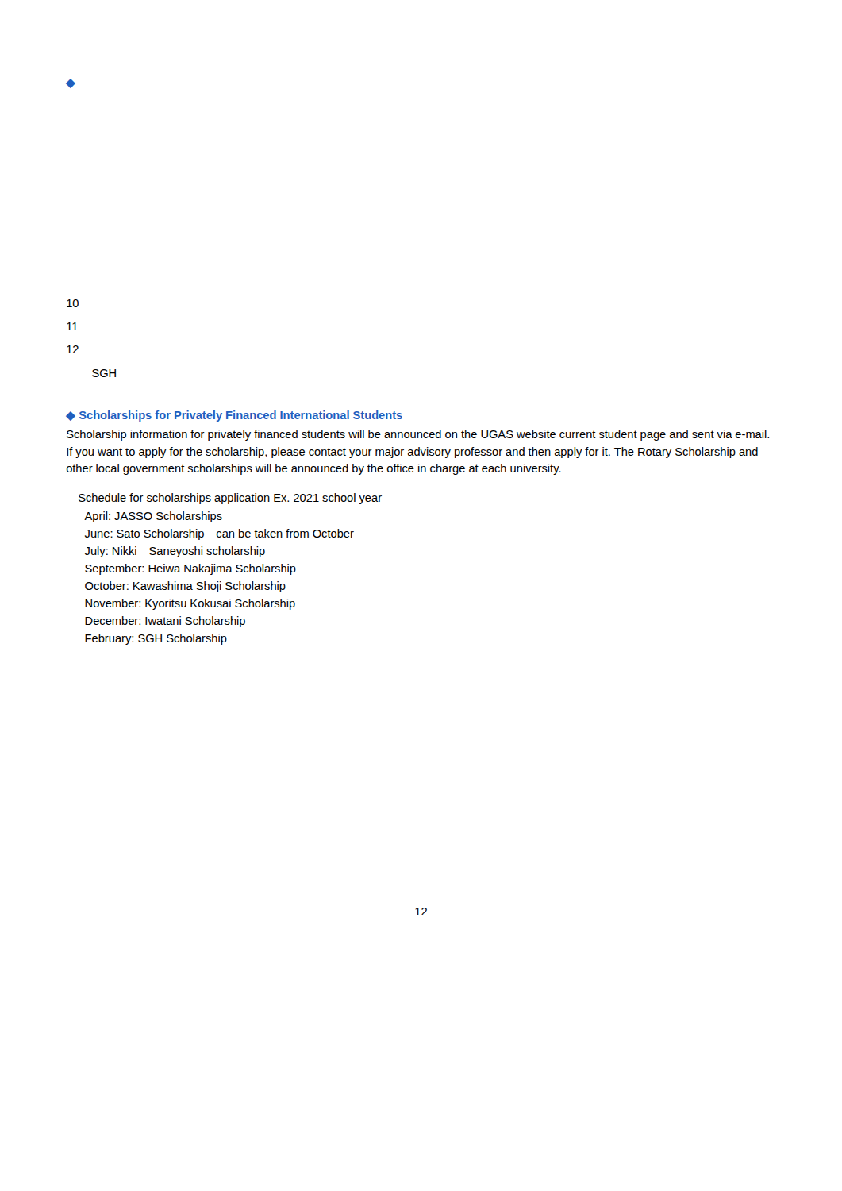◆
10
11
12
SGH
◆ Scholarships for Privately Financed International Students
Scholarship information for privately financed students will be announced on the UGAS website current student page and sent via e-mail. If you want to apply for the scholarship, please contact your major advisory professor and then apply for it. The Rotary Scholarship and other local government scholarships will be announced by the office in charge at each university.
　Schedule for scholarships application Ex. 2021 school year　
April: JASSO Scholarships
June: Sato Scholarship　can be taken from October　
July: Nikki　Saneyoshi scholarship
September: Heiwa Nakajima Scholarship
October: Kawashima Shoji Scholarship
November: Kyoritsu Kokusai Scholarship
December: Iwatani Scholarship
February: SGH Scholarship
12